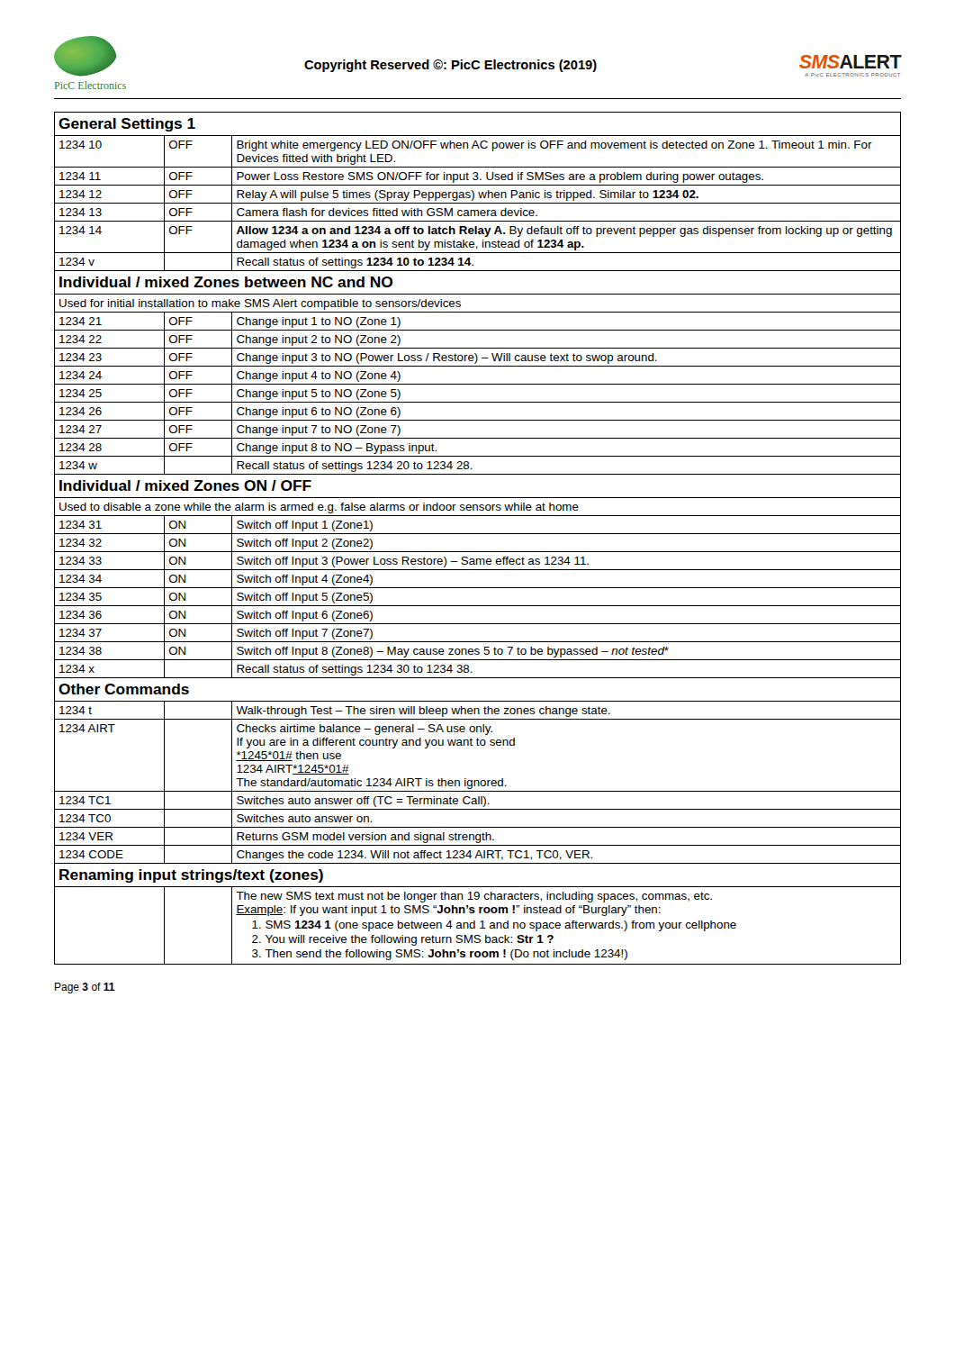PicC Electronics
Copyright Reserved ©: PicC Electronics (2019)
SMS ALERT A PicC ELECTRONICS PRODUCT
| General Settings 1 |
| 1234 10 | OFF | Bright white emergency LED ON/OFF when AC power is OFF and movement is detected on Zone 1. Timeout 1 min. For Devices fitted with bright LED. |
| 1234 11 | OFF | Power Loss Restore SMS ON/OFF for input 3. Used if SMSes are a problem during power outages. |
| 1234 12 | OFF | Relay A will pulse 5 times (Spray Peppergas) when Panic is tripped. Similar to 1234 02. |
| 1234 13 | OFF | Camera flash for devices fitted with GSM camera device. |
| 1234 14 | OFF | Allow 1234 a on and 1234 a off to latch Relay A. By default off to prevent pepper gas dispenser from locking up or getting damaged when 1234 a on is sent by mistake, instead of 1234 ap. |
| 1234 v | | Recall status of settings 1234 10 to 1234 14 . |
| Individual / mixed Zones between NC and NO |
| Used for initial installation to make SMS Alert compatible to sensors/devices |
| 1234 21 | OFF | Change input 1 to NO (Zone 1) |
| 1234 22 | OFF | Change input 2 to NO (Zone 2) |
| 1234 23 | OFF | Change input 3 to NO (Power Loss / Restore) – Will cause text to swop around. |
| 1234 24 | OFF | Change input 4 to NO (Zone 4) |
| 1234 25 | OFF | Change input 5 to NO (Zone 5) |
| 1234 26 | OFF | Change input 6 to NO (Zone 6) |
| 1234 27 | OFF | Change input 7 to NO (Zone 7) |
| 1234 28 | OFF | Change input 8 to NO – Bypass input. |
| 1234 w | | Recall status of settings 1234 20 to 1234 28. |
| Individual / mixed Zones ON / OFF |
| Used to disable a zone while the alarm is armed e.g. false alarms or indoor sensors while at home |
| 1234 31 | ON | Switch off Input 1 (Zone1) |
| 1234 32 | ON | Switch off Input 2 (Zone2) |
| 1234 33 | ON | Switch off Input 3 (Power Loss Restore) – Same effect as 1234 11. |
| 1234 34 | ON | Switch off Input 4 (Zone4) |
| 1234 35 | ON | Switch off Input 5 (Zone5) |
| 1234 36 | ON | Switch off Input 6 (Zone6) |
| 1234 37 | ON | Switch off Input 7 (Zone7) |
| 1234 38 | ON | Switch off Input 8 (Zone8) – May cause zones 5 to 7 to be bypassed – not tested * |
| 1234 x | | Recall status of settings 1234 30 to 1234 38. |
| Other Commands |
| 1234 t | | Walk-through Test – The siren will bleep when the zones change state. |
| 1234 AIRT | | Checks airtime balance – general – SA use only. If you are in a different country and you want to send *1245*01# then use 1234 AIRT *1245*01# The standard/automatic 1234 AIRT is then ignored. |
| 1234 TC1 | | Switches auto answer off (TC = Terminate Call). |
| 1234 TC0 | | Switches auto answer on. |
| 1234 VER | | Returns GSM model version and signal strength. |
| 1234 CODE | | Changes the code 1234. Will not affect 1234 AIRT, TC1, TC0, VER. |
| Renaming input strings/text (zones) |
| | | The new SMS text must not be longer than 19 characters, including spaces, commas, etc. Example : If you want input 1 to SMS “ John’s room ! ” instead of “Burglary” then: SMS 1234 1 (one space between 4 and 1 and no space afterwards.) from your cellphone You will receive the following return SMS back: Str 1 ? Then send the following SMS: John’s room ! (Do not include 1234!) |
Page 3 of 11